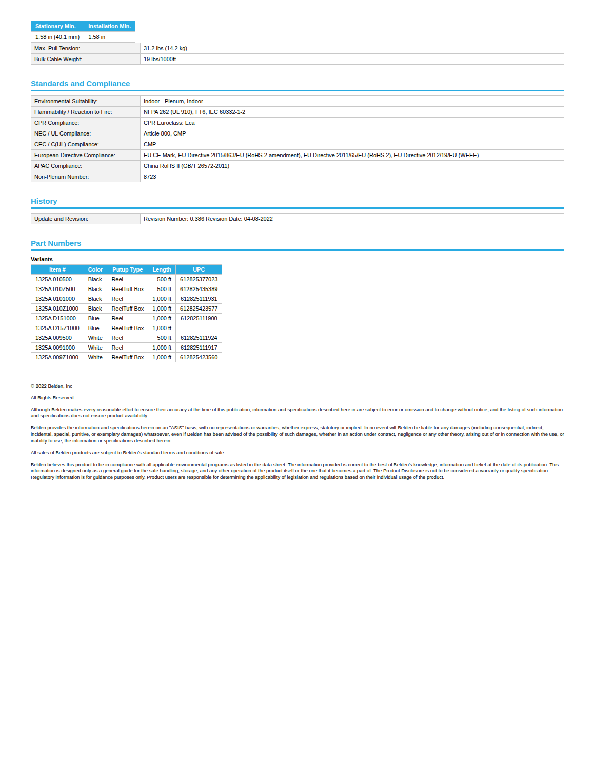| Stationary Min. | Installation Min. |
| --- | --- |
| 1.58 in (40.1 mm) | 1.58 in |
| Max. Pull Tension: | 31.2 lbs (14.2 kg) |
| Bulk Cable Weight: | 19 lbs/1000ft |
Standards and Compliance
| Environmental Suitability: | Indoor - Plenum, Indoor |
| Flammability / Reaction to Fire: | NFPA 262 (UL 910), FT6, IEC 60332-1-2 |
| CPR Compliance: | CPR Euroclass: Eca |
| NEC / UL Compliance: | Article 800, CMP |
| CEC / C(UL) Compliance: | CMP |
| European Directive Compliance: | EU CE Mark, EU Directive 2015/863/EU (RoHS 2 amendment), EU Directive 2011/65/EU (RoHS 2), EU Directive 2012/19/EU (WEEE) |
| APAC Compliance: | China RoHS II (GB/T 26572-2011) |
| Non-Plenum Number: | 8723 |
History
| Update and Revision: | Revision Number: 0.386 Revision Date: 04-08-2022 |
Part Numbers
Variants
| Item # | Color | Putup Type | Length | UPC |
| --- | --- | --- | --- | --- |
| 1325A 010500 | Black | Reel | 500 ft | 612825377023 |
| 1325A 010Z500 | Black | ReelTuff Box | 500 ft | 612825435389 |
| 1325A 0101000 | Black | Reel | 1,000 ft | 612825111931 |
| 1325A 010Z1000 | Black | ReelTuff Box | 1,000 ft | 612825423577 |
| 1325A D151000 | Blue | Reel | 1,000 ft | 612825111900 |
| 1325A D15Z1000 | Blue | ReelTuff Box | 1,000 ft | |
| 1325A 009500 | White | Reel | 500 ft | 612825111924 |
| 1325A 0091000 | White | Reel | 1,000 ft | 612825111917 |
| 1325A 009Z1000 | White | ReelTuff Box | 1,000 ft | 612825423560 |
© 2022 Belden, Inc
All Rights Reserved.
Although Belden makes every reasonable effort to ensure their accuracy at the time of this publication, information and specifications described here in are subject to error or omission and to change without notice, and the listing of such information and specifications does not ensure product availability.
Belden provides the information and specifications herein on an "ASIS" basis, with no representations or warranties, whether express, statutory or implied. In no event will Belden be liable for any damages (including consequential, indirect, incidental, special, punitive, or exemplary damages) whatsoever, even if Belden has been advised of the possibility of such damages, whether in an action under contract, negligence or any other theory, arising out of or in connection with the use, or inability to use, the information or specifications described herein.
All sales of Belden products are subject to Belden's standard terms and conditions of sale.
Belden believes this product to be in compliance with all applicable environmental programs as listed in the data sheet. The information provided is correct to the best of Belden's knowledge, information and belief at the date of its publication. This information is designed only as a general guide for the safe handling, storage, and any other operation of the product itself or the one that it becomes a part of. The Product Disclosure is not to be considered a warranty or quality specification. Regulatory information is for guidance purposes only. Product users are responsible for determining the applicability of legislation and regulations based on their individual usage of the product.